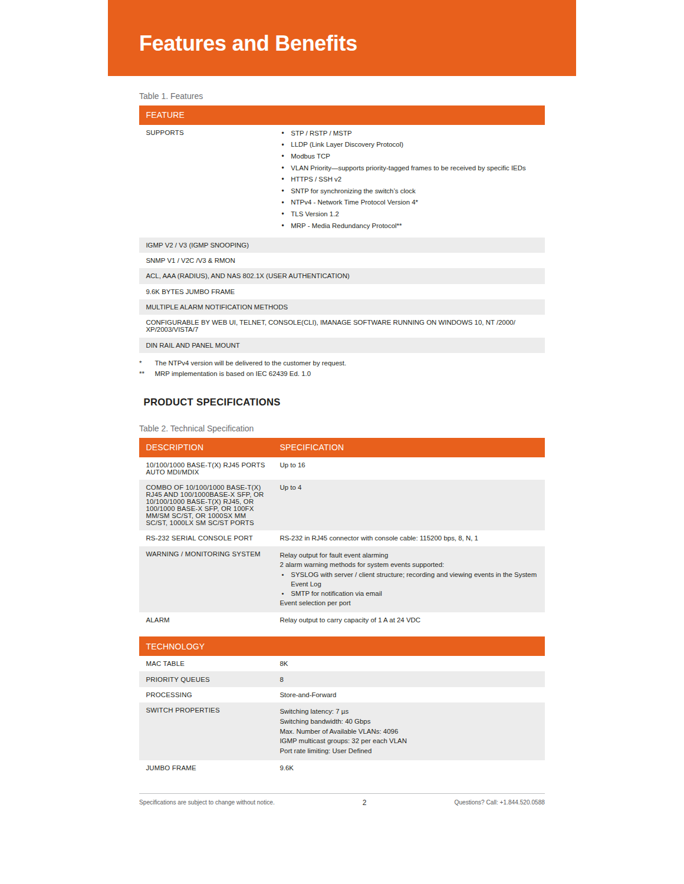Features and Benefits
Table 1. Features
| FEATURE |
| --- |
| SUPPORTS | STP / RSTP / MSTP LLDP (Link Layer Discovery Protocol) Modbus TCP VLAN Priority—supports priority-tagged frames to be received by specific IEDs HTTPS / SSH v2 SNTP for synchronizing the switch’s clock NTPv4 - Network Time Protocol Version 4* TLS Version 1.2 MRP - Media Redundancy Protocol** |
| IGMP V2 / V3 (IGMP SNOOPING) |
| SNMP V1 / V2C /V3 & RMON |
| ACL, AAA (RADIUS), AND NAS 802.1X (USER AUTHENTICATION) |
| 9.6K BYTES JUMBO FRAME |
| MULTIPLE ALARM NOTIFICATION METHODS |
| CONFIGURABLE BY WEB UI, TELNET, CONSOLE(CLI), IMANAGE SOFTWARE RUNNING ON WINDOWS 10, NT /2000/ XP/2003/VISTA/7 |
| DIN RAIL AND PANEL MOUNT |
*The NTPv4 version will be delivered to the customer by request.
**MRP implementation is based on IEC 62439 Ed. 1.0
PRODUCT SPECIFICATIONS
Table 2. Technical Specification
| DESCRIPTION | SPECIFICATION |
| --- | --- |
| 10/100/1000 BASE-T(X) RJ45 PORTS AUTO MDI/MDIX | Up to 16 |
| COMBO OF 10/100/1000 BASE-T(X) RJ45 AND 100/1000BASE-X SFP, OR 10/100/1000 BASE-T(X) RJ45, OR 100/1000 BASE-X SFP, OR 100FX MM/SM SC/ST, OR 1000SX MM SC/ST, 1000LX SM SC/ST PORTS | Up to 4 |
| RS-232 SERIAL CONSOLE PORT | RS-232 in RJ45 connector with console cable: 115200 bps, 8, N, 1 |
| WARNING / MONITORING SYSTEM | Relay output for fault event alarming 2 alarm warning methods for system events supported: SYSLOG with server / client structure; recording and viewing events in the System Event Log SMTP for notification via email Event selection per port |
| ALARM | Relay output to carry capacity of 1 A at 24 VDC |
| TECHNOLOGY |
| --- |
| MAC TABLE | 8K |
| PRIORITY QUEUES | 8 |
| PROCESSING | Store-and-Forward |
| SWITCH PROPERTIES | Switching latency: 7 µs Switching bandwidth: 40 Gbps Max. Number of Available VLANs: 4096 IGMP multicast groups: 32 per each VLAN Port rate limiting: User Defined |
| JUMBO FRAME | 9.6K |
Specifications are subject to change without notice. 2 Questions? Call: +1.844.520.0588